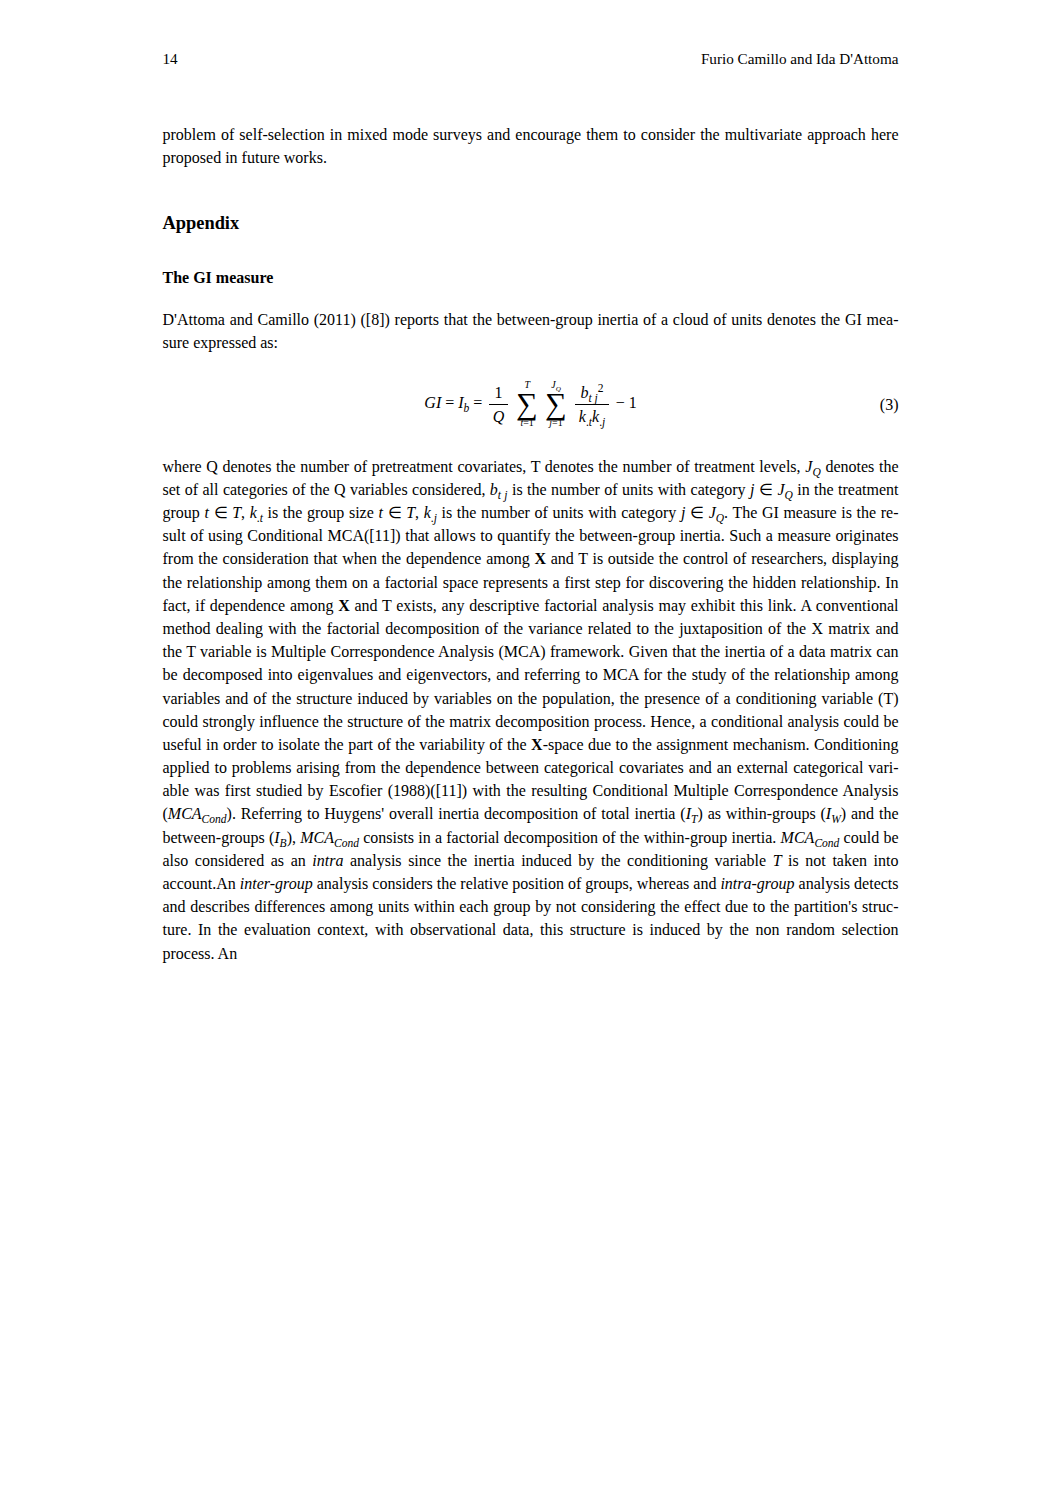14 Furio Camillo and Ida D'Attoma
problem of self-selection in mixed mode surveys and encourage them to consider the multivariate approach here proposed in future works.
Appendix
The GI measure
D'Attoma and Camillo (2011) ([8]) reports that the between-group inertia of a cloud of units denotes the GI measure expressed as:
GI = Ib = 1 Q T∑t=1 JQ∑j=1 bt j2 k.tk.j − 1
(3)
where Q denotes the number of pretreatment covariates, T denotes the number of treatment levels, JQ denotes the set of all categories of the Q variables considered, bt j is the number of units with category j ∈ JQ in the treatment group t ∈ T, k.t is the group size t ∈ T, k.j is the number of units with category j ∈ JQ. The GI measure is the result of using Conditional MCA([11]) that allows to quantify the between-group inertia. Such a measure originates from the consideration that when the dependence among X and T is outside the control of researchers, displaying the relationship among them on a factorial space represents a first step for discovering the hidden relationship. In fact, if dependence among X and T exists, any descriptive factorial analysis may exhibit this link. A conventional method dealing with the factorial decomposition of the variance related to the juxtaposition of the X matrix and the T variable is Multiple Correspondence Analysis (MCA) framework. Given that the inertia of a data matrix can be decomposed into eigenvalues and eigenvectors, and referring to MCA for the study of the relationship among variables and of the structure induced by variables on the population, the presence of a conditioning variable (T) could strongly influence the structure of the matrix decomposition process. Hence, a conditional analysis could be useful in order to isolate the part of the variability of the X-space due to the assignment mechanism. Conditioning applied to problems arising from the dependence between categorical covariates and an external categorical variable was first studied by Escofier (1988)([11]) with the resulting Conditional Multiple Correspondence Analysis (MCACond). Referring to Huygens' overall inertia decomposition of total inertia (IT) as within-groups (IW) and the between-groups (IB), MCACond consists in a factorial decomposition of the within-group inertia. MCACond could be also considered as an intra analysis since the inertia induced by the conditioning variable T is not taken into account.An inter-group analysis considers the relative position of groups, whereas and intra-group analysis detects and describes differences among units within each group by not considering the effect due to the partition's structure. In the evaluation context, with observational data, this structure is induced by the non random selection process. An